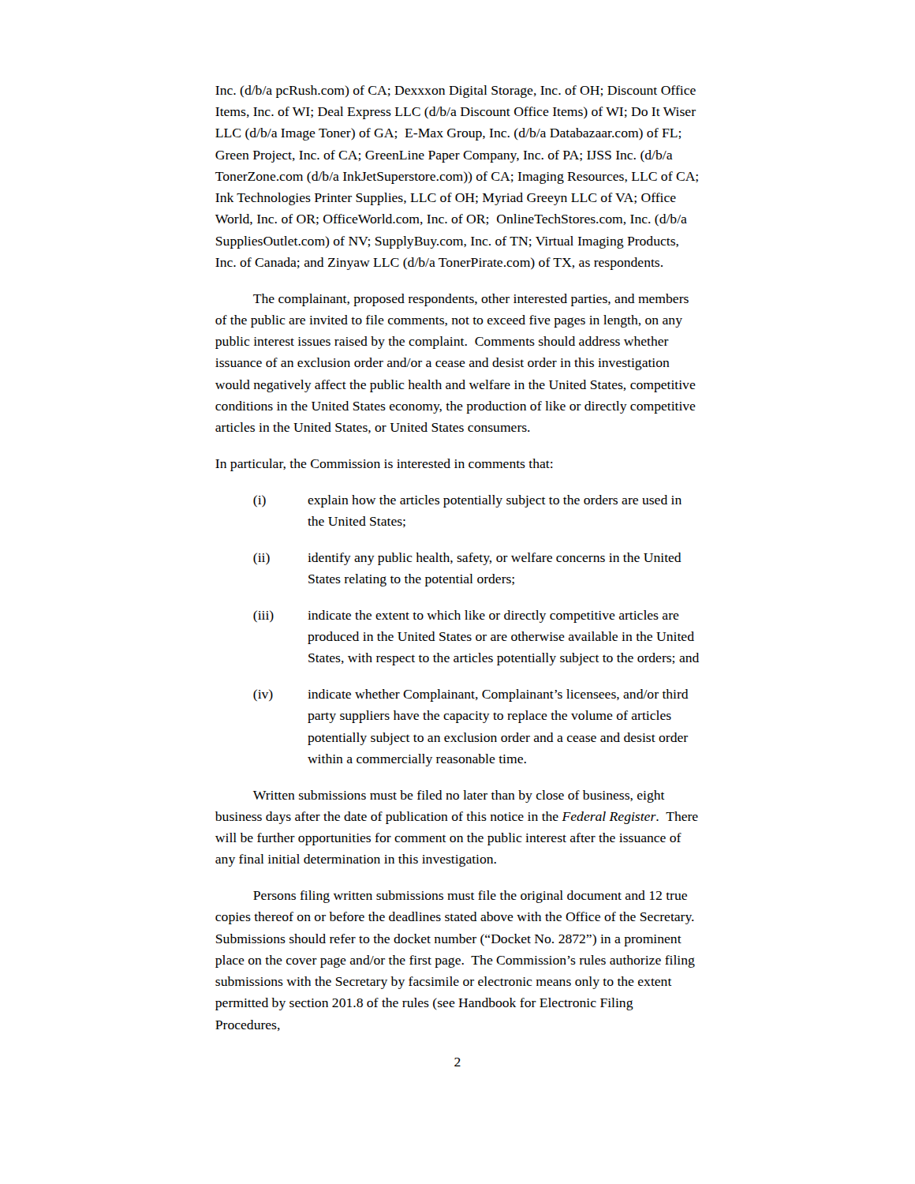Inc. (d/b/a pcRush.com) of CA; Dexxxon Digital Storage, Inc. of OH; Discount Office Items, Inc. of WI; Deal Express LLC (d/b/a Discount Office Items) of WI; Do It Wiser LLC (d/b/a Image Toner) of GA; E-Max Group, Inc. (d/b/a Databazaar.com) of FL; Green Project, Inc. of CA; GreenLine Paper Company, Inc. of PA; IJSS Inc. (d/b/a TonerZone.com (d/b/a InkJetSuperstore.com)) of CA; Imaging Resources, LLC of CA; Ink Technologies Printer Supplies, LLC of OH; Myriad Greeyn LLC of VA; Office World, Inc. of OR; OfficeWorld.com, Inc. of OR; OnlineTechStores.com, Inc. (d/b/a SuppliesOutlet.com) of NV; SupplyBuy.com, Inc. of TN; Virtual Imaging Products, Inc. of Canada; and Zinyaw LLC (d/b/a TonerPirate.com) of TX, as respondents.
The complainant, proposed respondents, other interested parties, and members of the public are invited to file comments, not to exceed five pages in length, on any public interest issues raised by the complaint. Comments should address whether issuance of an exclusion order and/or a cease and desist order in this investigation would negatively affect the public health and welfare in the United States, competitive conditions in the United States economy, the production of like or directly competitive articles in the United States, or United States consumers.
In particular, the Commission is interested in comments that:
(i)
explain how the articles potentially subject to the orders are used in the United States;
(ii)
identify any public health, safety, or welfare concerns in the United States relating to the potential orders;
(iii)
indicate the extent to which like or directly competitive articles are produced in the United States or are otherwise available in the United States, with respect to the articles potentially subject to the orders; and
(iv)
indicate whether Complainant, Complainant’s licensees, and/or third party suppliers have the capacity to replace the volume of articles potentially subject to an exclusion order and a cease and desist order within a commercially reasonable time.
Written submissions must be filed no later than by close of business, eight business days after the date of publication of this notice in the Federal Register. There will be further opportunities for comment on the public interest after the issuance of any final initial determination in this investigation.
Persons filing written submissions must file the original document and 12 true copies thereof on or before the deadlines stated above with the Office of the Secretary. Submissions should refer to the docket number (“Docket No. 2872”) in a prominent place on the cover page and/or the first page. The Commission’s rules authorize filing submissions with the Secretary by facsimile or electronic means only to the extent permitted by section 201.8 of the rules (see Handbook for Electronic Filing Procedures,
2